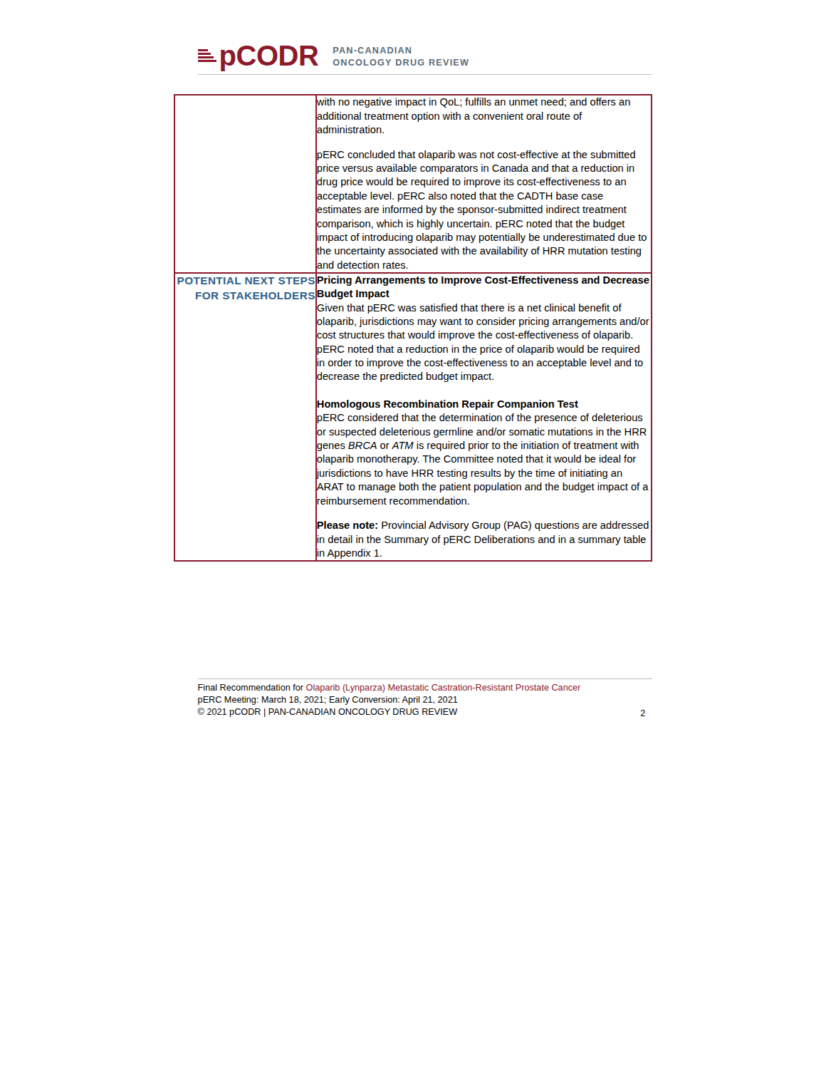p CODR
PAN-CANADIAN
ONCOLOGY DRUG REVIEW
| | with no negative impact in QoL; fulfills an unmet need; and offers an additional treatment option with a convenient oral route of administration. pERC concluded that olaparib was not cost-effective at the submitted price versus available comparators in Canada and that a reduction in drug price would be required to improve its cost-effectiveness to an acceptable level. pERC also noted that the CADTH base case estimates are informed by the sponsor-submitted indirect treatment comparison, which is highly uncertain. pERC noted that the budget impact of introducing olaparib may potentially be underestimated due to the uncertainty associated with the availability of HRR mutation testing and detection rates. |
| POTENTIAL NEXT STEPS FOR STAKEHOLDERS | Pricing Arrangements to Improve Cost-Effectiveness and Decrease Budget Impact Given that pERC was satisfied that there is a net clinical benefit of olaparib, jurisdictions may want to consider pricing arrangements and/or cost structures that would improve the cost-effectiveness of olaparib. pERC noted that a reduction in the price of olaparib would be required in order to improve the cost-effectiveness to an acceptable level and to decrease the predicted budget impact. Homologous Recombination Repair Companion Test pERC considered that the determination of the presence of deleterious or suspected deleterious germline and/or somatic mutations in the HRR genes BRCA or ATM is required prior to the initiation of treatment with olaparib monotherapy. The Committee noted that it would be ideal for jurisdictions to have HRR testing results by the time of initiating an ARAT to manage both the patient population and the budget impact of a reimbursement recommendation. Please note: Provincial Advisory Group (PAG) questions are addressed in detail in the Summary of pERC Deliberations and in a summary table in Appendix 1. |
Final Recommendation for Olaparib (Lynparza) Metastatic Castration-Resistant Prostate Cancer
pERC Meeting: March 18, 2021; Early Conversion: April 21, 2021
© 2021 pCODR | PAN-CANADIAN ONCOLOGY DRUG REVIEW
2